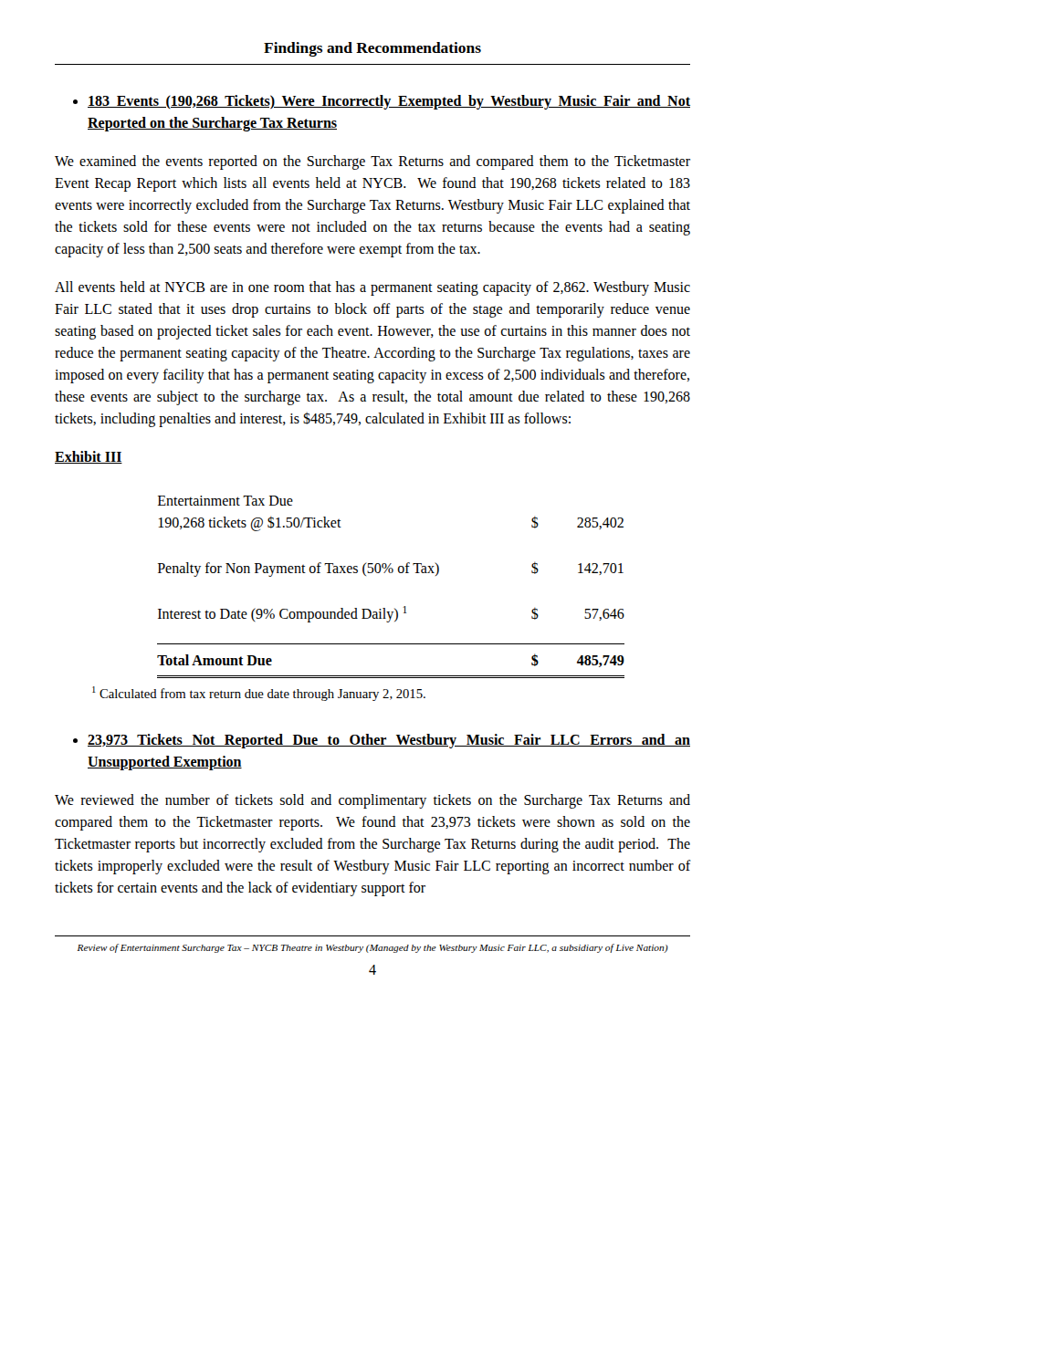Findings and Recommendations
183 Events (190,268 Tickets) Were Incorrectly Exempted by Westbury Music Fair and Not Reported on the Surcharge Tax Returns
We examined the events reported on the Surcharge Tax Returns and compared them to the Ticketmaster Event Recap Report which lists all events held at NYCB. We found that 190,268 tickets related to 183 events were incorrectly excluded from the Surcharge Tax Returns. Westbury Music Fair LLC explained that the tickets sold for these events were not included on the tax returns because the events had a seating capacity of less than 2,500 seats and therefore were exempt from the tax.
All events held at NYCB are in one room that has a permanent seating capacity of 2,862. Westbury Music Fair LLC stated that it uses drop curtains to block off parts of the stage and temporarily reduce venue seating based on projected ticket sales for each event. However, the use of curtains in this manner does not reduce the permanent seating capacity of the Theatre. According to the Surcharge Tax regulations, taxes are imposed on every facility that has a permanent seating capacity in excess of 2,500 individuals and therefore, these events are subject to the surcharge tax. As a result, the total amount due related to these 190,268 tickets, including penalties and interest, is $485,749, calculated in Exhibit III as follows:
Exhibit III
| Entertainment Tax Due 190,268 tickets @ $1.50/Ticket | $ | 285,402 |
| Penalty for Non Payment of Taxes (50% of Tax) | $ | 142,701 |
| Interest to Date (9% Compounded Daily) 1 | $ | 57,646 |
| Total Amount Due | $ | 485,749 |
1 Calculated from tax return due date through January 2, 2015.
23,973 Tickets Not Reported Due to Other Westbury Music Fair LLC Errors and an Unsupported Exemption
We reviewed the number of tickets sold and complimentary tickets on the Surcharge Tax Returns and compared them to the Ticketmaster reports. We found that 23,973 tickets were shown as sold on the Ticketmaster reports but incorrectly excluded from the Surcharge Tax Returns during the audit period. The tickets improperly excluded were the result of Westbury Music Fair LLC reporting an incorrect number of tickets for certain events and the lack of evidentiary support for
Review of Entertainment Surcharge Tax – NYCB Theatre in Westbury (Managed by the Westbury Music Fair LLC, a subsidiary of Live Nation)
4